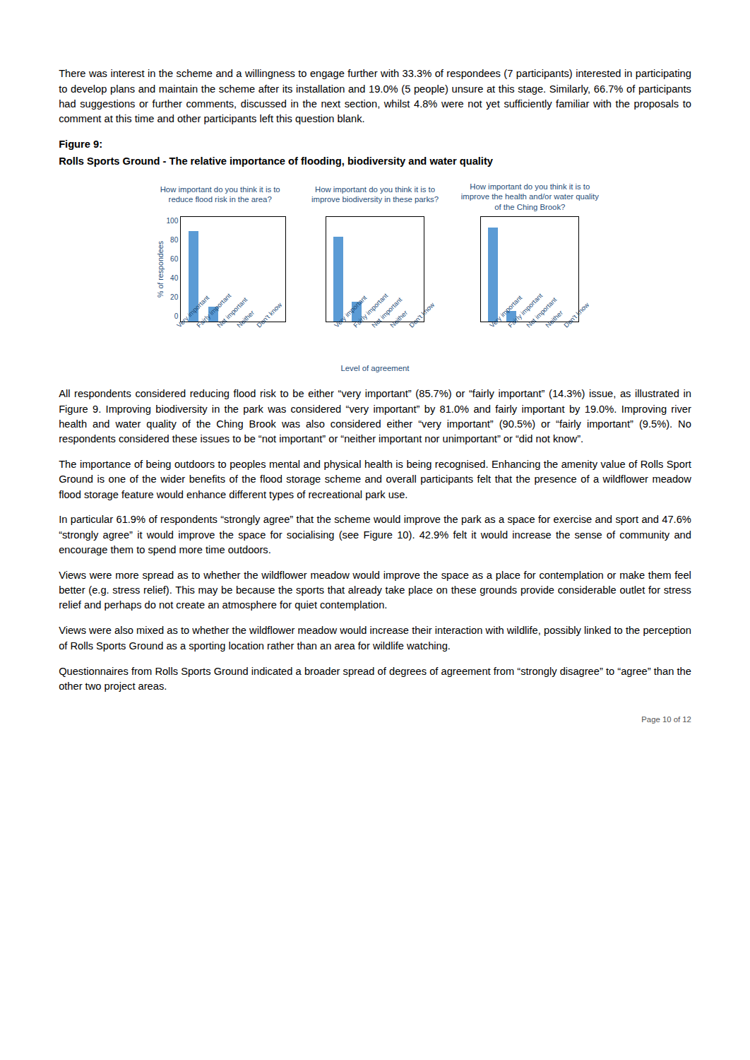There was interest in the scheme and a willingness to engage further with 33.3% of respondees (7 participants) interested in participating to develop plans and maintain the scheme after its installation and 19.0% (5 people) unsure at this stage. Similarly, 66.7% of participants had suggestions or further comments, discussed in the next section, whilst 4.8% were not yet sufficiently familiar with the proposals to comment at this time and other participants left this question blank.
Figure 9:
Rolls Sports Ground - The relative importance of flooding, biodiversity and water quality
How important do you think it is to reduce flood risk in the area?
% of respondees
100 80 60 40 20 0
Very important Fairly important Not important Neither Don't know
How important do you think it is to improve biodiversity in these parks?
Very important Fairly important Not important Neither Don't know
How important do you think it is to improve the health and/or water quality of the Ching Brook?
Very important Fairly important Not important Neither Don't know
Level of agreement
All respondents considered reducing flood risk to be either “very important” (85.7%) or “fairly important” (14.3%) issue, as illustrated in Figure 9. Improving biodiversity in the park was considered “very important” by 81.0% and fairly important by 19.0%. Improving river health and water quality of the Ching Brook was also considered either “very important” (90.5%) or “fairly important” (9.5%). No respondents considered these issues to be “not important” or “neither important nor unimportant” or “did not know”.
The importance of being outdoors to peoples mental and physical health is being recognised. Enhancing the amenity value of Rolls Sport Ground is one of the wider benefits of the flood storage scheme and overall participants felt that the presence of a wildflower meadow flood storage feature would enhance different types of recreational park use.
In particular 61.9% of respondents “strongly agree” that the scheme would improve the park as a space for exercise and sport and 47.6% “strongly agree” it would improve the space for socialising (see Figure 10). 42.9% felt it would increase the sense of community and encourage them to spend more time outdoors.
Views were more spread as to whether the wildflower meadow would improve the space as a place for contemplation or make them feel better (e.g. stress relief). This may be because the sports that already take place on these grounds provide considerable outlet for stress relief and perhaps do not create an atmosphere for quiet contemplation.
Views were also mixed as to whether the wildflower meadow would increase their interaction with wildlife, possibly linked to the perception of Rolls Sports Ground as a sporting location rather than an area for wildlife watching.
Questionnaires from Rolls Sports Ground indicated a broader spread of degrees of agreement from “strongly disagree” to “agree” than the other two project areas.
Page 10 of 12